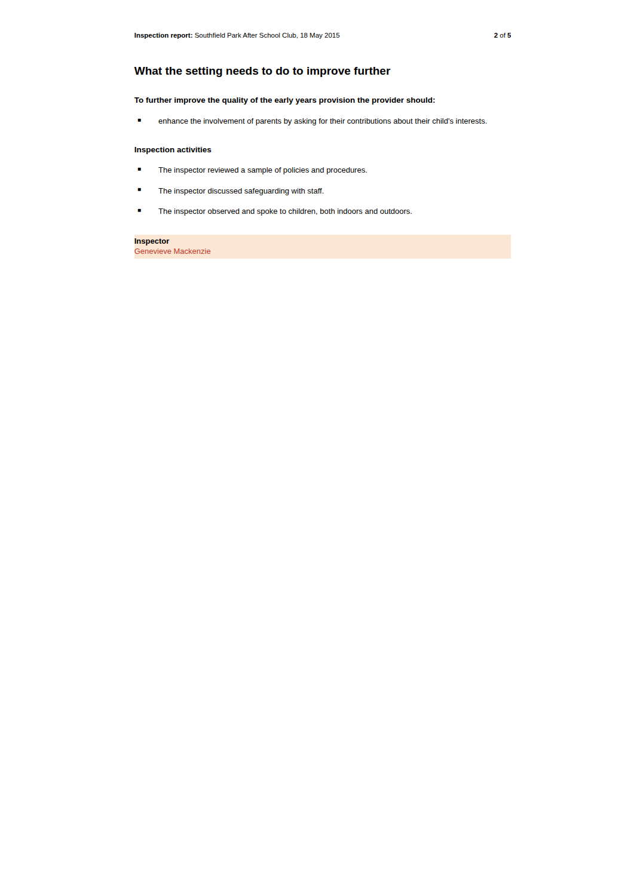Inspection report: Southfield Park After School Club, 18 May 2015 2 of 5
What the setting needs to do to improve further
To further improve the quality of the early years provision the provider should:
enhance the involvement of parents by asking for their contributions about their child's interests.
Inspection activities
The inspector reviewed a sample of policies and procedures.
The inspector discussed safeguarding with staff.
The inspector observed and spoke to children, both indoors and outdoors.
Inspector
Genevieve Mackenzie